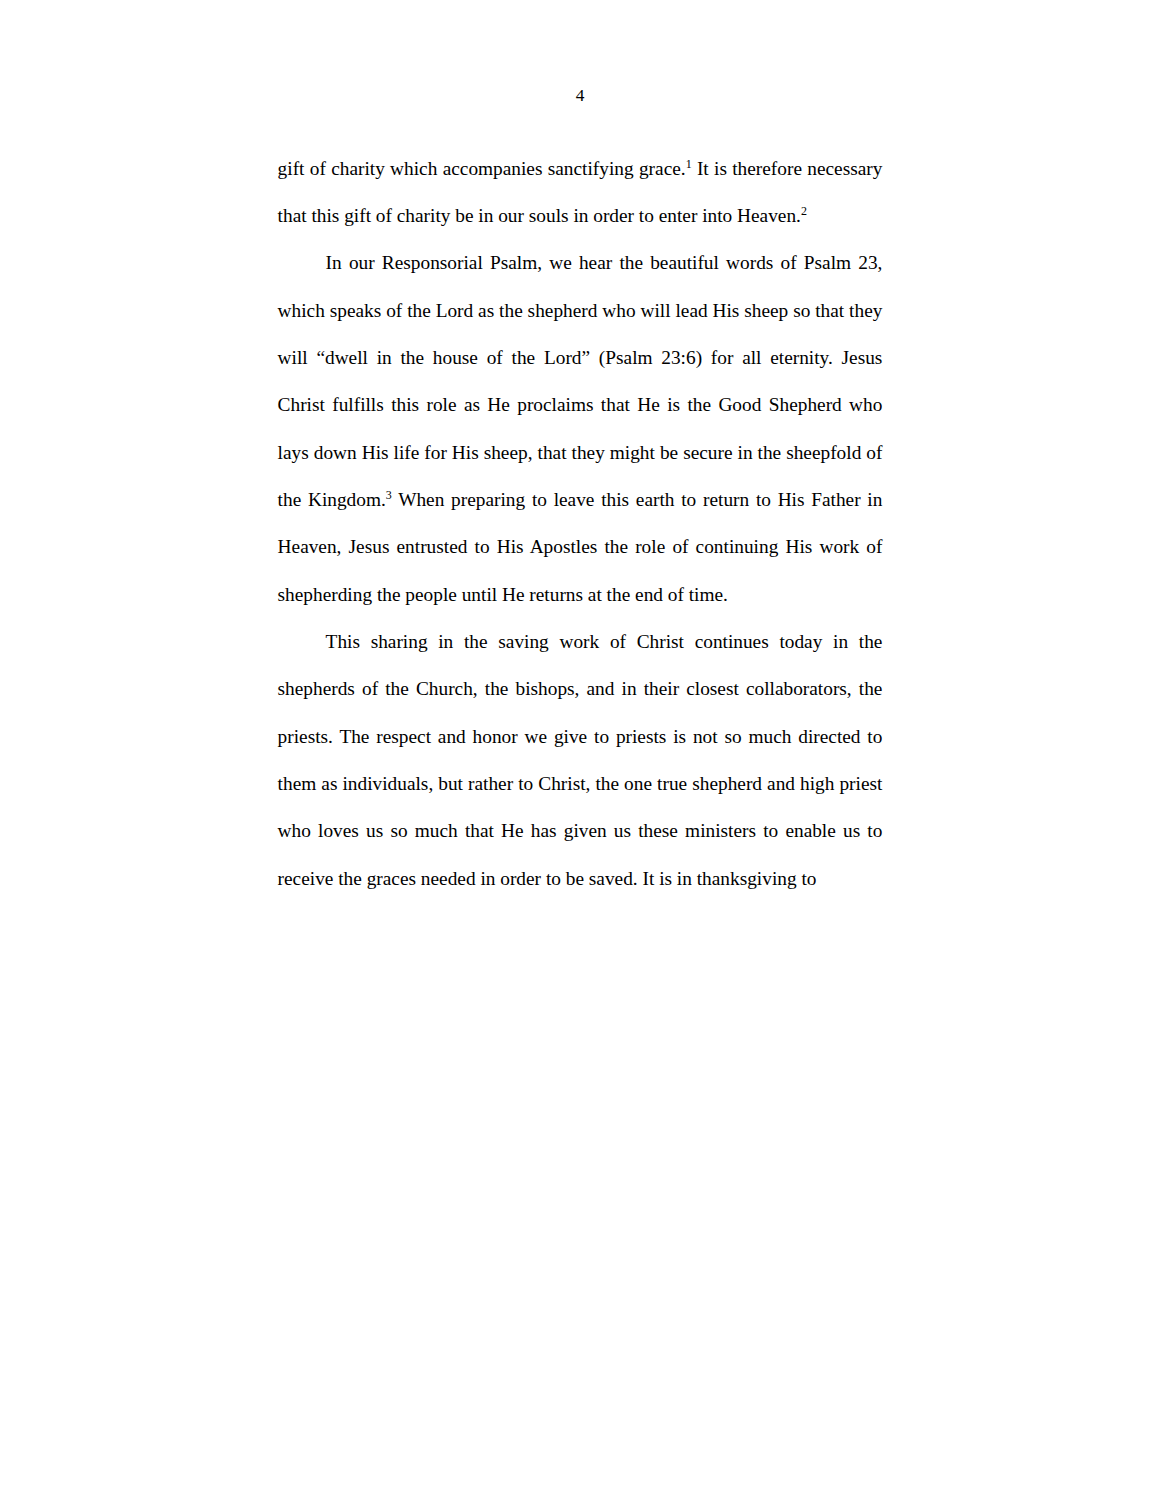4
gift of charity which accompanies sanctifying grace.1 It is therefore necessary that this gift of charity be in our souls in order to enter into Heaven.2
In our Responsorial Psalm, we hear the beautiful words of Psalm 23, which speaks of the Lord as the shepherd who will lead His sheep so that they will “dwell in the house of the Lord” (Psalm 23:6) for all eternity. Jesus Christ fulfills this role as He proclaims that He is the Good Shepherd who lays down His life for His sheep, that they might be secure in the sheepfold of the Kingdom.3 When preparing to leave this earth to return to His Father in Heaven, Jesus entrusted to His Apostles the role of continuing His work of shepherding the people until He returns at the end of time.
This sharing in the saving work of Christ continues today in the shepherds of the Church, the bishops, and in their closest collaborators, the priests. The respect and honor we give to priests is not so much directed to them as individuals, but rather to Christ, the one true shepherd and high priest who loves us so much that He has given us these ministers to enable us to receive the graces needed in order to be saved. It is in thanksgiving to